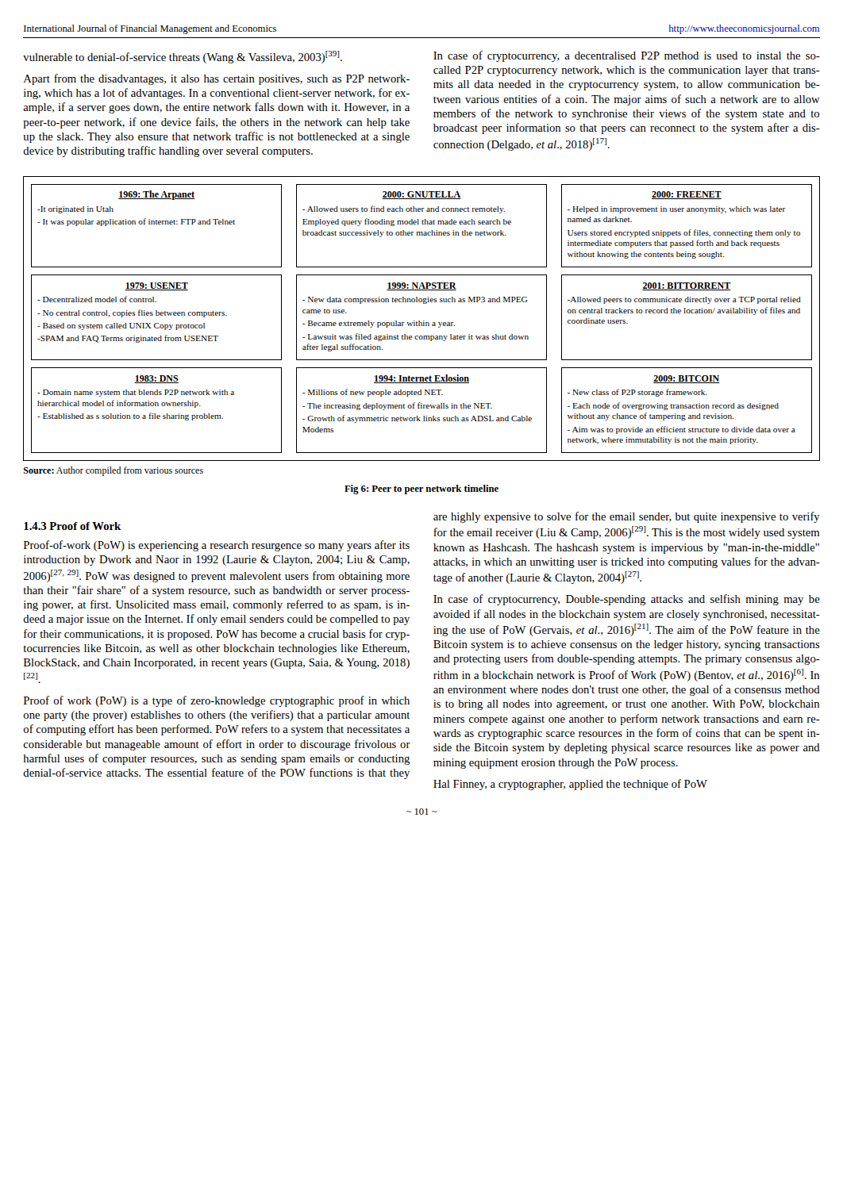International Journal of Financial Management and Economics http://www.theeconomicsjournal.com
vulnerable to denial-of-service threats (Wang & Vassileva, 2003)[39].
Apart from the disadvantages, it also has certain positives, such as P2P networking, which has a lot of advantages. In a conventional client-server network, for example, if a server goes down, the entire network falls down with it. However, in a peer-to-peer network, if one device fails, the others in the network can help take up the slack. They also ensure that network traffic is not bottlenecked at a single device by distributing traffic handling over several computers.
In case of cryptocurrency, a decentralised P2P method is used to instal the so-called P2P cryptocurrency network, which is the communication layer that transmits all data needed in the cryptocurrency system, to allow communication between various entities of a coin. The major aims of such a network are to allow members of the network to synchronise their views of the system state and to broadcast peer information so that peers can reconnect to the system after a disconnection (Delgado, et al., 2018)[17].
1969: The Arpanet
-It originated in Utah
- It was popular application of internet: FTP and Telnet
2000: GNUTELLA
- Allowed users to find each other and connect remotely.
Employed query flooding model that made each search be broadcast successively to other machines in the network.
2000: FREENET
- Helped in improvement in user anonymity, which was later named as darknet.
Users stored encrypted snippets of files, connecting them only to intermediate computers that passed forth and back requests without knowing the contents being sought.
1979: USENET
- Decentralized model of control.
- No central control, copies flies between computers.
- Based on system called UNIX Copy protocol
-SPAM and FAQ Terms originated from USENET
1999: NAPSTER
- New data compression technologies such as MP3 and MPEG came to use.
- Became extremely popular within a year.
- Lawsuit was filed against the company later it was shut down after legal suffocation.
2001: BITTORRENT
-Allowed peers to communicate directly over a TCP portal relied on central trackers to record the location/ availability of files and coordinate users.
1983: DNS
- Domain name system that blends P2P network with a hierarchical model of information ownership.
- Established as s solution to a file sharing problem.
1994: Internet Exlosion
- Millions of new people adopted NET.
- The increasing deployment of firewalls in the NET.
- Growth of asymmetric network links such as ADSL and Cable Modems
2009: BITCOIN
- New class of P2P storage framework.
- Each node of overgrowing transaction record as designed without any chance of tampering and revision.
- Aim was to provide an efficient structure to divide data over a network, where immutability is not the main priority.
Source: Author compiled from various sources
Fig 6: Peer to peer network timeline
1.4.3 Proof of Work
Proof-of-work (PoW) is experiencing a research resurgence so many years after its introduction by Dwork and Naor in 1992 (Laurie & Clayton, 2004; Liu & Camp, 2006)[27, 29]. PoW was designed to prevent malevolent users from obtaining more than their "fair share" of a system resource, such as bandwidth or server processing power, at first. Unsolicited mass email, commonly referred to as spam, is indeed a major issue on the Internet. If only email senders could be compelled to pay for their communications, it is proposed. PoW has become a crucial basis for cryptocurrencies like Bitcoin, as well as other blockchain technologies like Ethereum, BlockStack, and Chain Incorporated, in recent years (Gupta, Saia, & Young, 2018)[22].
Proof of work (PoW) is a type of zero-knowledge cryptographic proof in which one party (the prover) establishes to others (the verifiers) that a particular amount of computing effort has been performed. PoW refers to a system that necessitates a considerable but manageable amount of effort in order to discourage frivolous or harmful uses of computer resources, such as sending spam emails or conducting denial-of-service attacks. The essential feature of the POW functions is that they are highly expensive to solve for the email sender, but quite inexpensive to verify for the email receiver (Liu & Camp, 2006)[29]. This is the most widely used system known as Hashcash. The hashcash system is impervious by "man-in-the-middle" attacks, in which an unwitting user is tricked into computing values for the advantage of another (Laurie & Clayton, 2004)[27].
In case of cryptocurrency, Double-spending attacks and selfish mining may be avoided if all nodes in the blockchain system are closely synchronised, necessitating the use of PoW (Gervais, et al., 2016)[21]. The aim of the PoW feature in the Bitcoin system is to achieve consensus on the ledger history, syncing transactions and protecting users from double-spending attempts. The primary consensus algorithm in a blockchain network is Proof of Work (PoW) (Bentov, et al., 2016)[6]. In an environment where nodes don't trust one other, the goal of a consensus method is to bring all nodes into agreement, or trust one another. With PoW, blockchain miners compete against one another to perform network transactions and earn rewards as cryptographic scarce resources in the form of coins that can be spent inside the Bitcoin system by depleting physical scarce resources like as power and mining equipment erosion through the PoW process.
Hal Finney, a cryptographer, applied the technique of PoW
~ 101 ~